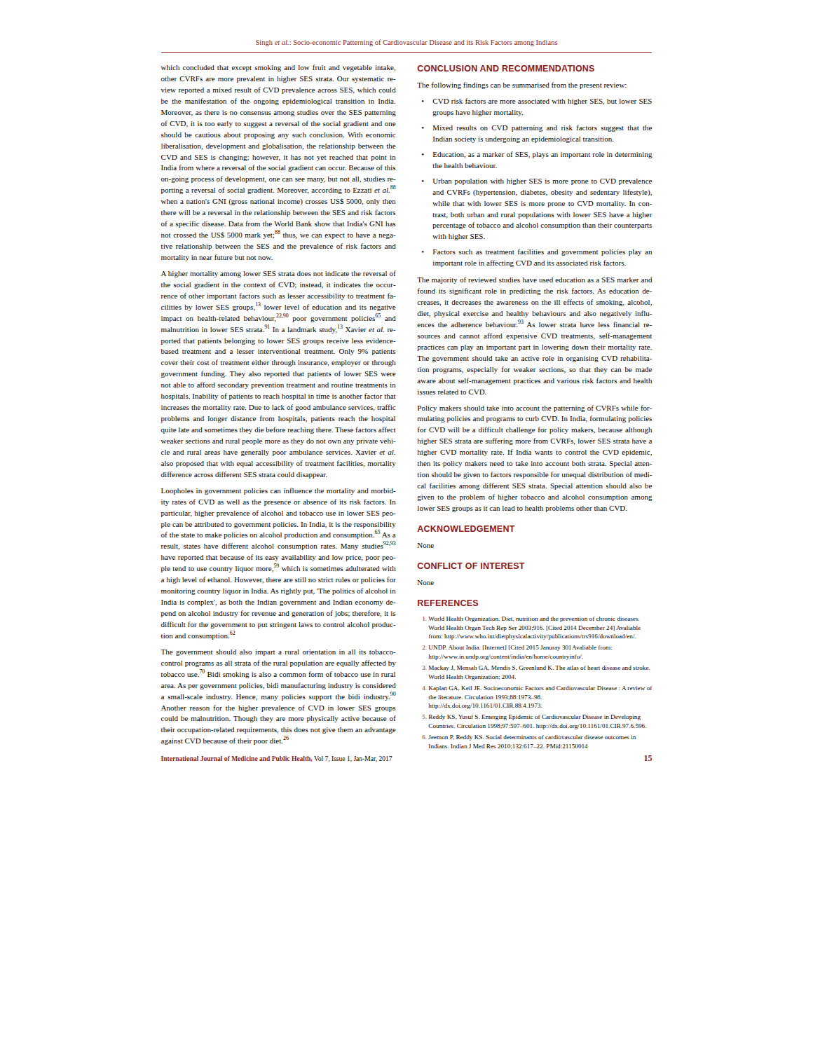Singh et al.: Socio-economic Patterning of Cardiovascular Disease and its Risk Factors among Indians
which concluded that except smoking and low fruit and vegetable intake, other CVRFs are more prevalent in higher SES strata. Our systematic review reported a mixed result of CVD prevalence across SES, which could be the manifestation of the ongoing epidemiological transition in India. Moreover, as there is no consensus among studies over the SES patterning of CVD, it is too early to suggest a reversal of the social gradient and one should be cautious about proposing any such conclusion. With economic liberalisation, development and globalisation, the relationship between the CVD and SES is changing; however, it has not yet reached that point in India from where a reversal of the social gradient can occur. Because of this on-going process of development, one can see many, but not all, studies reporting a reversal of social gradient. Moreover, according to Ezzati et al.88 when a nation's GNI (gross national income) crosses US$ 5000, only then there will be a reversal in the relationship between the SES and risk factors of a specific disease. Data from the World Bank show that India's GNI has not crossed the US$ 5000 mark yet;88 thus, we can expect to have a negative relationship between the SES and the prevalence of risk factors and mortality in near future but not now.
A higher mortality among lower SES strata does not indicate the reversal of the social gradient in the context of CVD; instead, it indicates the occurrence of other important factors such as lesser accessibility to treatment facilities by lower SES groups,13 lower level of education and its negative impact on health-related behaviour,22,90 poor government policies65 and malnutrition in lower SES strata.91 In a landmark study,13 Xavier et al. reported that patients belonging to lower SES groups receive less evidence-based treatment and a lesser interventional treatment. Only 9% patients cover their cost of treatment either through insurance, employer or through government funding. They also reported that patients of lower SES were not able to afford secondary prevention treatment and routine treatments in hospitals. Inability of patients to reach hospital in time is another factor that increases the mortality rate. Due to lack of good ambulance services, traffic problems and longer distance from hospitals, patients reach the hospital quite late and sometimes they die before reaching there. These factors affect weaker sections and rural people more as they do not own any private vehicle and rural areas have generally poor ambulance services. Xavier et al. also proposed that with equal accessibility of treatment facilities, mortality difference across different SES strata could disappear.
Loopholes in government policies can influence the mortality and morbidity rates of CVD as well as the presence or absence of its risk factors. In particular, higher prevalence of alcohol and tobacco use in lower SES people can be attributed to government policies. In India, it is the responsibility of the state to make policies on alcohol production and consumption.65 As a result, states have different alcohol consumption rates. Many studies92,93 have reported that because of its easy availability and low price, poor people tend to use country liquor more,59 which is sometimes adulterated with a high level of ethanol. However, there are still no strict rules or policies for monitoring country liquor in India. As rightly put, 'The politics of alcohol in India is complex', as both the Indian government and Indian economy depend on alcohol industry for revenue and generation of jobs; therefore, it is difficult for the government to put stringent laws to control alcohol production and consumption.62
The government should also impart a rural orientation in all its tobacco-control programs as all strata of the rural population are equally affected by tobacco use.70 Bidi smoking is also a common form of tobacco use in rural area. As per government policies, bidi manufacturing industry is considered a small-scale industry. Hence, many policies support the bidi industry.90 Another reason for the higher prevalence of CVD in lower SES groups could be malnutrition. Though they are more physically active because of their occupation-related requirements, this does not give them an advantage against CVD because of their poor diet.26
CONCLUSION AND RECOMMENDATIONS
The following findings can be summarised from the present review:
CVD risk factors are more associated with higher SES, but lower SES groups have higher mortality.
Mixed results on CVD patterning and risk factors suggest that the Indian society is undergoing an epidemiological transition.
Education, as a marker of SES, plays an important role in determining the health behaviour.
Urban population with higher SES is more prone to CVD prevalence and CVRFs (hypertension, diabetes, obesity and sedentary lifestyle), while that with lower SES is more prone to CVD mortality. In contrast, both urban and rural populations with lower SES have a higher percentage of tobacco and alcohol consumption than their counterparts with higher SES.
Factors such as treatment facilities and government policies play an important role in affecting CVD and its associated risk factors.
The majority of reviewed studies have used education as a SES marker and found its significant role in predicting the risk factors. As education decreases, it decreases the awareness on the ill effects of smoking, alcohol, diet, physical exercise and healthy behaviours and also negatively influences the adherence behaviour.93 As lower strata have less financial resources and cannot afford expensive CVD treatments, self-management practices can play an important part in lowering down their mortality rate. The government should take an active role in organising CVD rehabilitation programs, especially for weaker sections, so that they can be made aware about self-management practices and various risk factors and health issues related to CVD.
Policy makers should take into account the patterning of CVRFs while formulating policies and programs to curb CVD. In India, formulating policies for CVD will be a difficult challenge for policy makers, because although higher SES strata are suffering more from CVRFs, lower SES strata have a higher CVD mortality rate. If India wants to control the CVD epidemic, then its policy makers need to take into account both strata. Special attention should be given to factors responsible for unequal distribution of medical facilities among different SES strata. Special attention should also be given to the problem of higher tobacco and alcohol consumption among lower SES groups as it can lead to health problems other than CVD.
ACKNOWLEDGEMENT
None
CONFLICT OF INTEREST
None
REFERENCES
World Health Organization. Diet, nutrition and the prevention of chronic diseases. World Health Organ Tech Rep Ser 2003;916. [Cited 2014 December 24] Avaliable from: http://www.who.int/dietphysicalactivity/publications/trs916/download/en/.
UNDP. About India. [Internet] [Cited 2015 Januray 30] Avaliable from: http://www.in.undp.org/content/india/en/home/countryinfo/.
Mackay J, Mensah GA, Mendis S, Greenlund K. The atlas of heart disease and stroke. World Health Organization; 2004.
Kaplan GA, Keil JE. Socioeconomic Factors and Cardiovascular Disease : A review of the literature. Circulation 1993;88:1973–98. http://dx.doi.org/10.1161/01.CIR.88.4.1973.
Reddy KS, Yusuf S. Emerging Epidemic of Cardiovascular Disease in Developing Countries. Circulation 1998;97:597–601. http://dx.doi.org/10.1161/01.CIR.97.6.596.
Jeemon P, Reddy KS. Social determinants of cardiovascular disease outcomes in Indians. Indian J Med Res 2010;132:617–22. PMid:21150014
International Journal of Medicine and Public Health, Vol 7, Issue 1, Jan-Mar, 2017
15